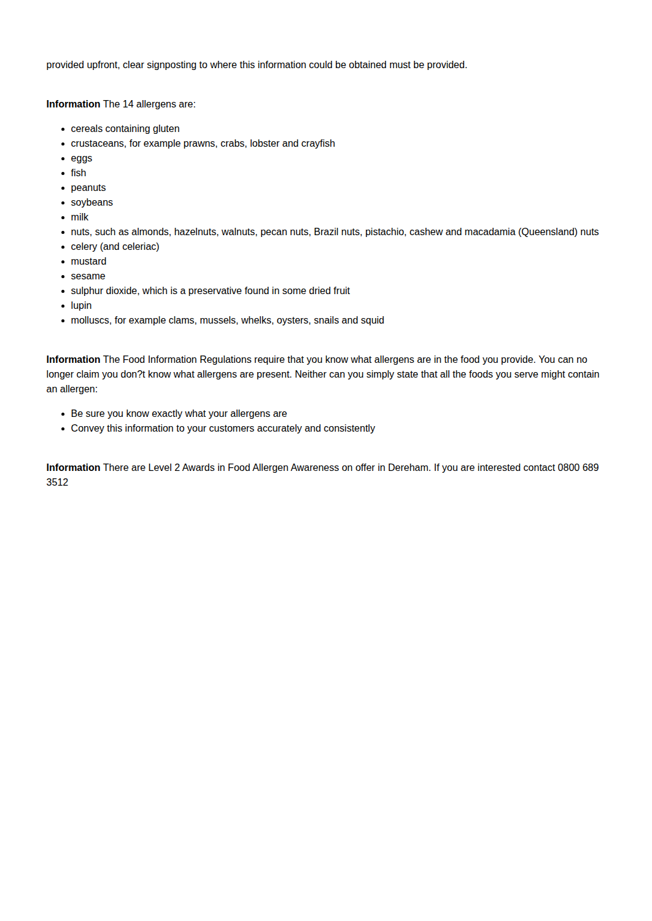provided upfront, clear signposting to where this information could be obtained must be provided.
Information The 14 allergens are:
cereals containing gluten
crustaceans, for example prawns, crabs, lobster and crayfish
eggs
fish
peanuts
soybeans
milk
nuts, such as almonds, hazelnuts, walnuts, pecan nuts, Brazil nuts, pistachio, cashew and macadamia (Queensland) nuts
celery (and celeriac)
mustard
sesame
sulphur dioxide, which is a preservative found in some dried fruit
lupin
molluscs, for example clams, mussels, whelks, oysters, snails and squid
Information The Food Information Regulations require that you know what allergens are in the food you provide. You can no longer claim you don?t know what allergens are present. Neither can you simply state that all the foods you serve might contain an allergen:
Be sure you know exactly what your allergens are
Convey this information to your customers accurately and consistently
Information There are Level 2 Awards in Food Allergen Awareness on offer in Dereham. If you are interested contact 0800 689 3512